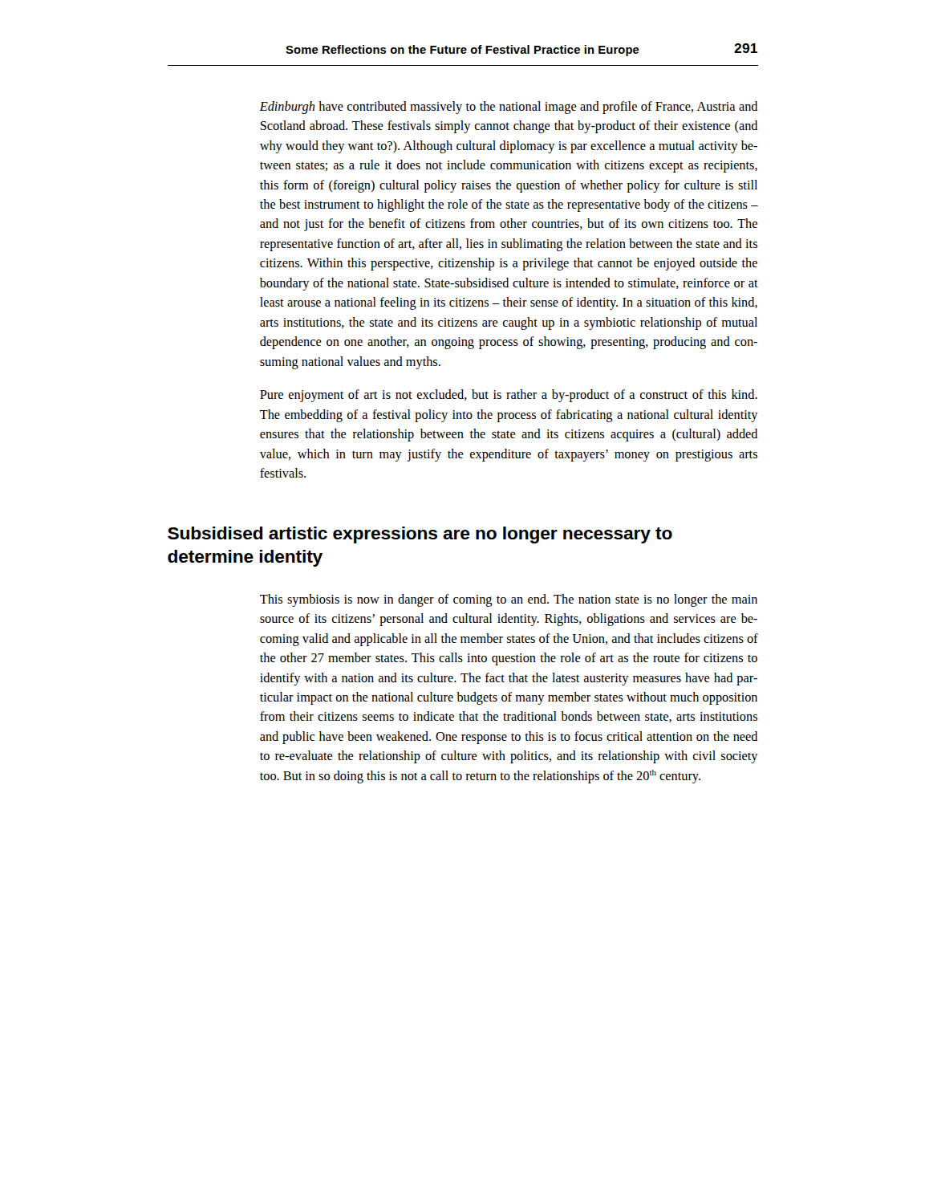Some Reflections on the Future of Festival Practice in Europe 291
Edinburgh have contributed massively to the national image and profile of France, Austria and Scotland abroad. These festivals simply cannot change that by-product of their existence (and why would they want to?). Although cultural diplomacy is par excellence a mutual activity between states; as a rule it does not include communication with citizens except as recipients, this form of (foreign) cultural policy raises the question of whether policy for culture is still the best instrument to highlight the role of the state as the representative body of the citizens – and not just for the benefit of citizens from other countries, but of its own citizens too. The representative function of art, after all, lies in sublimating the relation between the state and its citizens. Within this perspective, citizenship is a privilege that cannot be enjoyed outside the boundary of the national state. State-subsidised culture is intended to stimulate, reinforce or at least arouse a national feeling in its citizens – their sense of identity. In a situation of this kind, arts institutions, the state and its citizens are caught up in a symbiotic relationship of mutual dependence on one another, an ongoing process of showing, presenting, producing and consuming national values and myths.
Pure enjoyment of art is not excluded, but is rather a by-product of a construct of this kind. The embedding of a festival policy into the process of fabricating a national cultural identity ensures that the relationship between the state and its citizens acquires a (cultural) added value, which in turn may justify the expenditure of taxpayers’ money on prestigious arts festivals.
Subsidised artistic expressions are no longer necessary to determine identity
This symbiosis is now in danger of coming to an end. The nation state is no longer the main source of its citizens’ personal and cultural identity. Rights, obligations and services are becoming valid and applicable in all the member states of the Union, and that includes citizens of the other 27 member states. This calls into question the role of art as the route for citizens to identify with a nation and its culture. The fact that the latest austerity measures have had particular impact on the national culture budgets of many member states without much opposition from their citizens seems to indicate that the traditional bonds between state, arts institutions and public have been weakened. One response to this is to focus critical attention on the need to re-evaluate the relationship of culture with politics, and its relationship with civil society too. But in so doing this is not a call to return to the relationships of the 20th century.